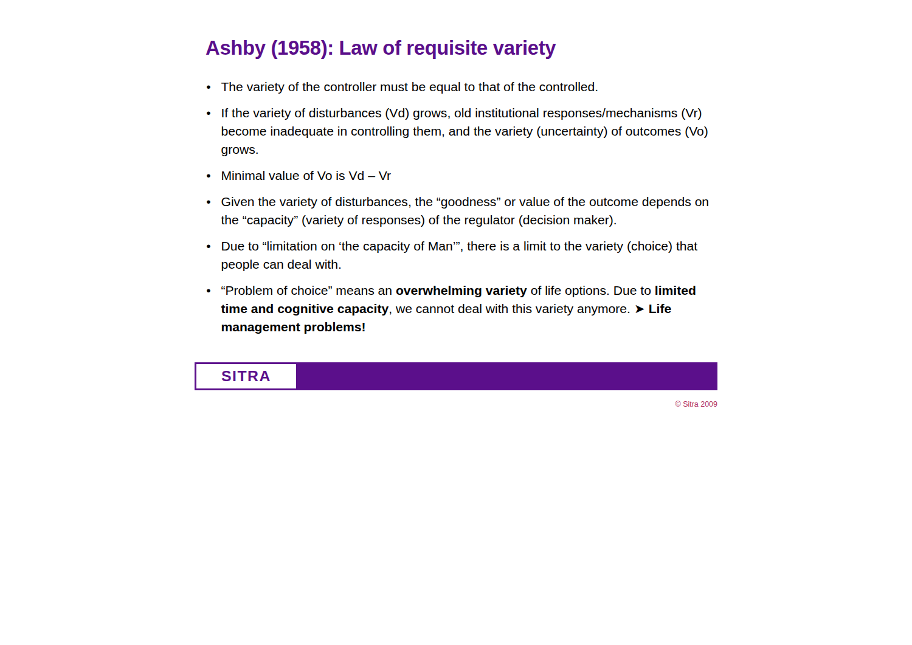Ashby (1958): Law of requisite variety
The variety of the controller must be equal to that of the controlled.
If the variety of disturbances (Vd) grows, old institutional responses/mechanisms (Vr) become inadequate in controlling them, and the variety (uncertainty) of outcomes (Vo) grows.
Minimal value of Vo is Vd – Vr
Given the variety of disturbances, the “goodness” or value of the outcome depends on the “capacity” (variety of responses) of the regulator (decision maker).
Due to “limitation on ‘the capacity of Man’”, there is a limit to the variety (choice) that people can deal with.
“Problem of choice” means an overwhelming variety of life options. Due to limited time and cognitive capacity, we cannot deal with this variety anymore. ➤ Life management problems!
SITRA
© Sitra 2009